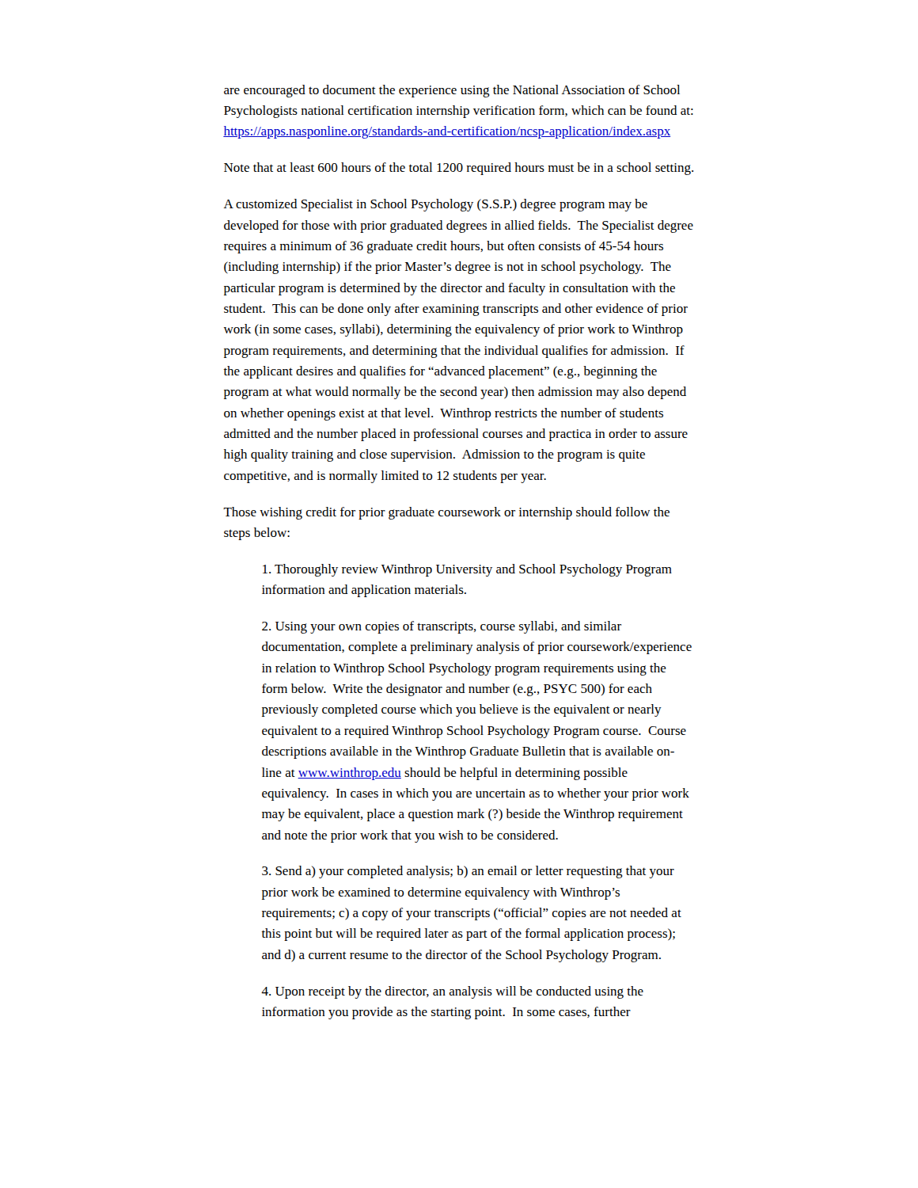are encouraged to document the experience using the National Association of School Psychologists national certification internship verification form, which can be found at: https://apps.nasponline.org/standards-and-certification/ncsp-application/index.aspx
Note that at least 600 hours of the total 1200 required hours must be in a school setting.
A customized Specialist in School Psychology (S.S.P.) degree program may be developed for those with prior graduated degrees in allied fields. The Specialist degree requires a minimum of 36 graduate credit hours, but often consists of 45-54 hours (including internship) if the prior Master’s degree is not in school psychology. The particular program is determined by the director and faculty in consultation with the student. This can be done only after examining transcripts and other evidence of prior work (in some cases, syllabi), determining the equivalency of prior work to Winthrop program requirements, and determining that the individual qualifies for admission. If the applicant desires and qualifies for “advanced placement” (e.g., beginning the program at what would normally be the second year) then admission may also depend on whether openings exist at that level. Winthrop restricts the number of students admitted and the number placed in professional courses and practica in order to assure high quality training and close supervision. Admission to the program is quite competitive, and is normally limited to 12 students per year.
Those wishing credit for prior graduate coursework or internship should follow the steps below:
1. Thoroughly review Winthrop University and School Psychology Program information and application materials.
2. Using your own copies of transcripts, course syllabi, and similar documentation, complete a preliminary analysis of prior coursework/experience in relation to Winthrop School Psychology program requirements using the form below. Write the designator and number (e.g., PSYC 500) for each previously completed course which you believe is the equivalent or nearly equivalent to a required Winthrop School Psychology Program course. Course descriptions available in the Winthrop Graduate Bulletin that is available on-line at www.winthrop.edu should be helpful in determining possible equivalency. In cases in which you are uncertain as to whether your prior work may be equivalent, place a question mark (?) beside the Winthrop requirement and note the prior work that you wish to be considered.
3. Send a) your completed analysis; b) an email or letter requesting that your prior work be examined to determine equivalency with Winthrop’s requirements; c) a copy of your transcripts (“official” copies are not needed at this point but will be required later as part of the formal application process); and d) a current resume to the director of the School Psychology Program.
4. Upon receipt by the director, an analysis will be conducted using the information you provide as the starting point. In some cases, further